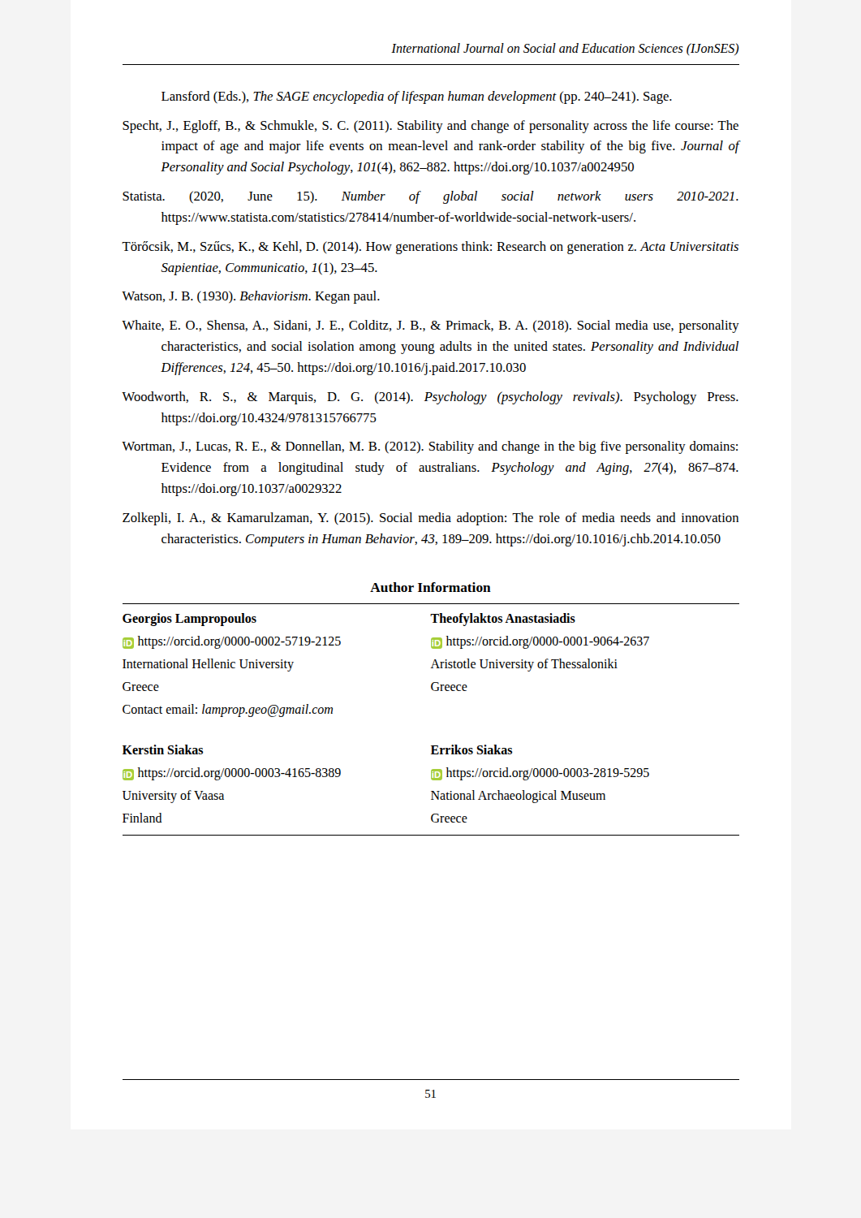International Journal on Social and Education Sciences (IJonSES)
Lansford (Eds.), The SAGE encyclopedia of lifespan human development (pp. 240–241). Sage.
Specht, J., Egloff, B., & Schmukle, S. C. (2011). Stability and change of personality across the life course: The impact of age and major life events on mean-level and rank-order stability of the big five. Journal of Personality and Social Psychology, 101(4), 862–882. https://doi.org/10.1037/a0024950
Statista. (2020, June 15). Number of global social network users 2010-2021. https://www.statista.com/statistics/278414/number-of-worldwide-social-network-users/.
Törőcsik, M., Szűcs, K., & Kehl, D. (2014). How generations think: Research on generation z. Acta Universitatis Sapientiae, Communicatio, 1(1), 23–45.
Watson, J. B. (1930). Behaviorism. Kegan paul.
Whaite, E. O., Shensa, A., Sidani, J. E., Colditz, J. B., & Primack, B. A. (2018). Social media use, personality characteristics, and social isolation among young adults in the united states. Personality and Individual Differences, 124, 45–50. https://doi.org/10.1016/j.paid.2017.10.030
Woodworth, R. S., & Marquis, D. G. (2014). Psychology (psychology revivals). Psychology Press. https://doi.org/10.4324/9781315766775
Wortman, J., Lucas, R. E., & Donnellan, M. B. (2012). Stability and change in the big five personality domains: Evidence from a longitudinal study of australians. Psychology and Aging, 27(4), 867–874. https://doi.org/10.1037/a0029322
Zolkepli, I. A., & Kamarulzaman, Y. (2015). Social media adoption: The role of media needs and innovation characteristics. Computers in Human Behavior, 43, 189–209. https://doi.org/10.1016/j.chb.2014.10.050
Author Information
| Georgios Lampropoulos | Theofylaktos Anastasiadis |
| iD https://orcid.org/0000-0002-5719-2125 | iD https://orcid.org/0000-0001-9064-2637 |
| International Hellenic University | Aristotle University of Thessaloniki |
| Greece | Greece |
| Contact email: lamprop.geo@gmail.com | |
| Kerstin Siakas | Errikos Siakas |
| iD https://orcid.org/0000-0003-4165-8389 | iD https://orcid.org/0000-0003-2819-5295 |
| University of Vaasa | National Archaeological Museum |
| Finland | Greece |
51